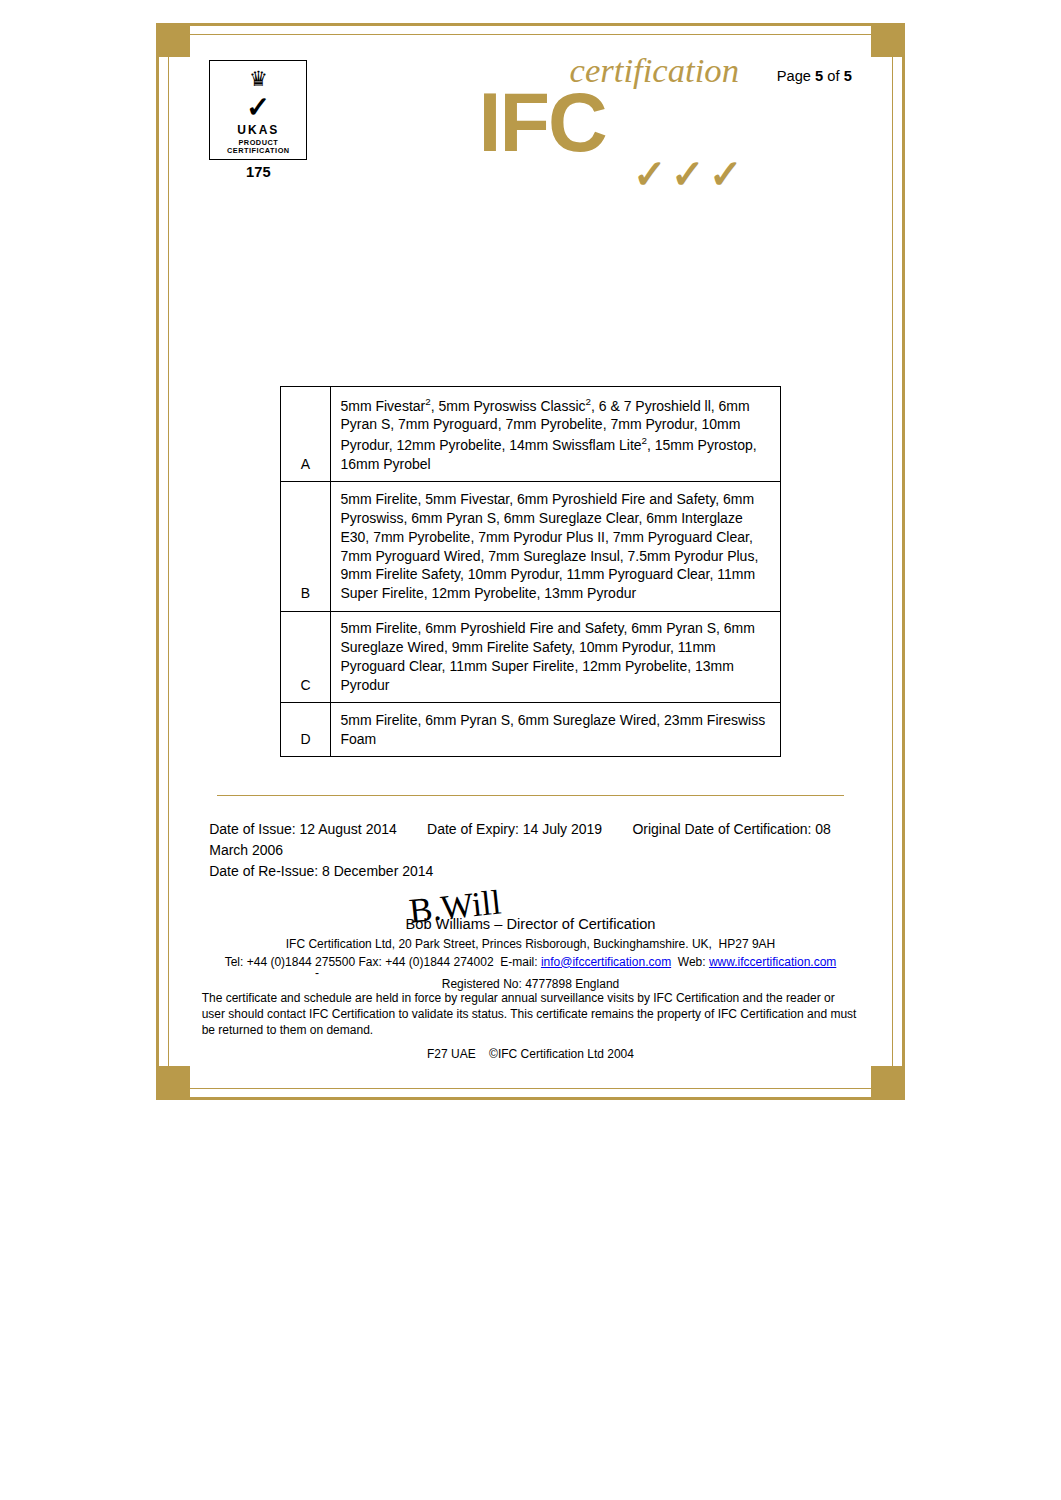♛
✓
UKAS
PRODUCT
CERTIFICATION
175
certification IFC ✓✓✓
Page 5 of 5
| A | 5mm Fivestar 2 , 5mm Pyroswiss Classic 2 , 6 & 7 Pyroshield ll, 6mm Pyran S, 7mm Pyroguard, 7mm Pyrobelite, 7mm Pyrodur, 10mm Pyrodur, 12mm Pyrobelite, 14mm Swissflam Lite 2 , 15mm Pyrostop, 16mm Pyrobel |
| B | 5mm Firelite, 5mm Fivestar, 6mm Pyroshield Fire and Safety, 6mm Pyroswiss, 6mm Pyran S, 6mm Sureglaze Clear, 6mm Interglaze E30, 7mm Pyrobelite, 7mm Pyrodur Plus II, 7mm Pyroguard Clear, 7mm Pyroguard Wired, 7mm Sureglaze Insul, 7.5mm Pyrodur Plus, 9mm Firelite Safety, 10mm Pyrodur, 11mm Pyroguard Clear, 11mm Super Firelite, 12mm Pyrobelite, 13mm Pyrodur |
| C | 5mm Firelite, 6mm Pyroshield Fire and Safety, 6mm Pyran S, 6mm Sureglaze Wired, 9mm Firelite Safety, 10mm Pyrodur, 11mm Pyroguard Clear, 11mm Super Firelite, 12mm Pyrobelite, 13mm Pyrodur |
| D | 5mm Firelite, 6mm Pyran S, 6mm Sureglaze Wired, 23mm Fireswiss Foam |
Date of Issue: 12 August 2014 Date of Expiry: 14 July 2019 Original Date of Certification: 08 March 2006
Date of Re-Issue: 8 December 2014
B.Will
Bob Williams – Director of Certification
IFC Certification Ltd, 20 Park Street, Princes Risborough, Buckinghamshire. UK, HP27 9AH
Tel: +44 (0)1844 275500 Fax: +44 (0)1844 274002 E-mail: info@ifccertification.com Web: www.ifccertification.com - Registered No: 4777898 England
The certificate and schedule are held in force by regular annual surveillance visits by IFC Certification and the reader or user should contact IFC Certification to validate its status. This certificate remains the property of IFC Certification and must be returned to them on demand.
F27 UAE ©IFC Certification Ltd 2004